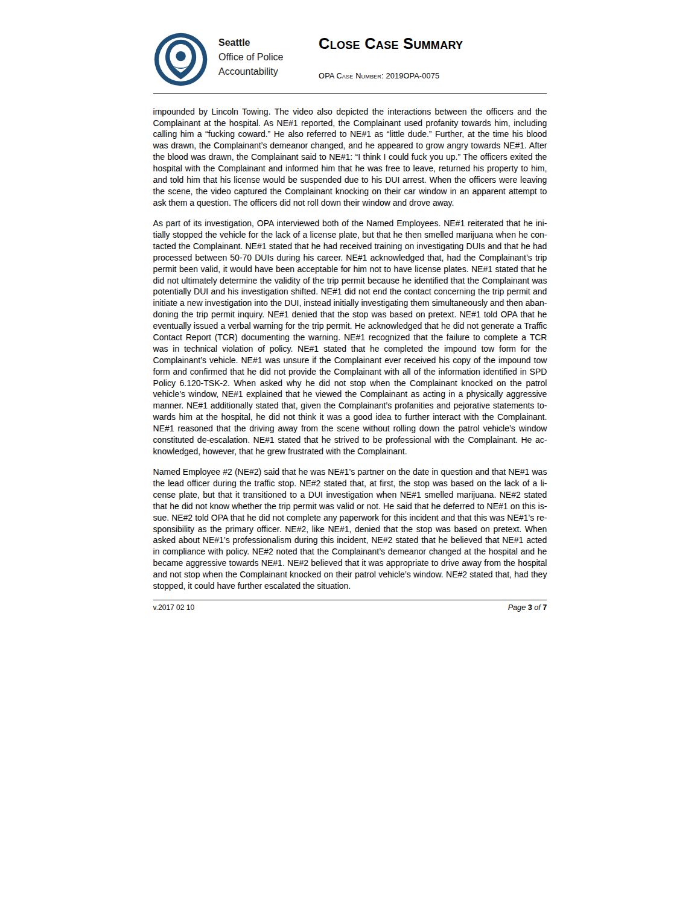Seattle
Office of Police
Accountability
Close Case Summary
OPA Case Number: 2019OPA-0075
impounded by Lincoln Towing. The video also depicted the interactions between the officers and the Complainant at the hospital. As NE#1 reported, the Complainant used profanity towards him, including calling him a “fucking coward.” He also referred to NE#1 as “little dude.” Further, at the time his blood was drawn, the Complainant’s demeanor changed, and he appeared to grow angry towards NE#1. After the blood was drawn, the Complainant said to NE#1: “I think I could fuck you up.” The officers exited the hospital with the Complainant and informed him that he was free to leave, returned his property to him, and told him that his license would be suspended due to his DUI arrest. When the officers were leaving the scene, the video captured the Complainant knocking on their car window in an apparent attempt to ask them a question. The officers did not roll down their window and drove away.
As part of its investigation, OPA interviewed both of the Named Employees. NE#1 reiterated that he initially stopped the vehicle for the lack of a license plate, but that he then smelled marijuana when he contacted the Complainant. NE#1 stated that he had received training on investigating DUIs and that he had processed between 50-70 DUIs during his career. NE#1 acknowledged that, had the Complainant’s trip permit been valid, it would have been acceptable for him not to have license plates. NE#1 stated that he did not ultimately determine the validity of the trip permit because he identified that the Complainant was potentially DUI and his investigation shifted. NE#1 did not end the contact concerning the trip permit and initiate a new investigation into the DUI, instead initially investigating them simultaneously and then abandoning the trip permit inquiry. NE#1 denied that the stop was based on pretext. NE#1 told OPA that he eventually issued a verbal warning for the trip permit. He acknowledged that he did not generate a Traffic Contact Report (TCR) documenting the warning. NE#1 recognized that the failure to complete a TCR was in technical violation of policy. NE#1 stated that he completed the impound tow form for the Complainant’s vehicle. NE#1 was unsure if the Complainant ever received his copy of the impound tow form and confirmed that he did not provide the Complainant with all of the information identified in SPD Policy 6.120-TSK-2. When asked why he did not stop when the Complainant knocked on the patrol vehicle’s window, NE#1 explained that he viewed the Complainant as acting in a physically aggressive manner. NE#1 additionally stated that, given the Complainant’s profanities and pejorative statements towards him at the hospital, he did not think it was a good idea to further interact with the Complainant. NE#1 reasoned that the driving away from the scene without rolling down the patrol vehicle’s window constituted de-escalation. NE#1 stated that he strived to be professional with the Complainant. He acknowledged, however, that he grew frustrated with the Complainant.
Named Employee #2 (NE#2) said that he was NE#1’s partner on the date in question and that NE#1 was the lead officer during the traffic stop. NE#2 stated that, at first, the stop was based on the lack of a license plate, but that it transitioned to a DUI investigation when NE#1 smelled marijuana. NE#2 stated that he did not know whether the trip permit was valid or not. He said that he deferred to NE#1 on this issue. NE#2 told OPA that he did not complete any paperwork for this incident and that this was NE#1’s responsibility as the primary officer. NE#2, like NE#1, denied that the stop was based on pretext. When asked about NE#1’s professionalism during this incident, NE#2 stated that he believed that NE#1 acted in compliance with policy. NE#2 noted that the Complainant’s demeanor changed at the hospital and he became aggressive towards NE#1. NE#2 believed that it was appropriate to drive away from the hospital and not stop when the Complainant knocked on their patrol vehicle’s window. NE#2 stated that, had they stopped, it could have further escalated the situation.
v.2017 02 10 Page 3 of 7